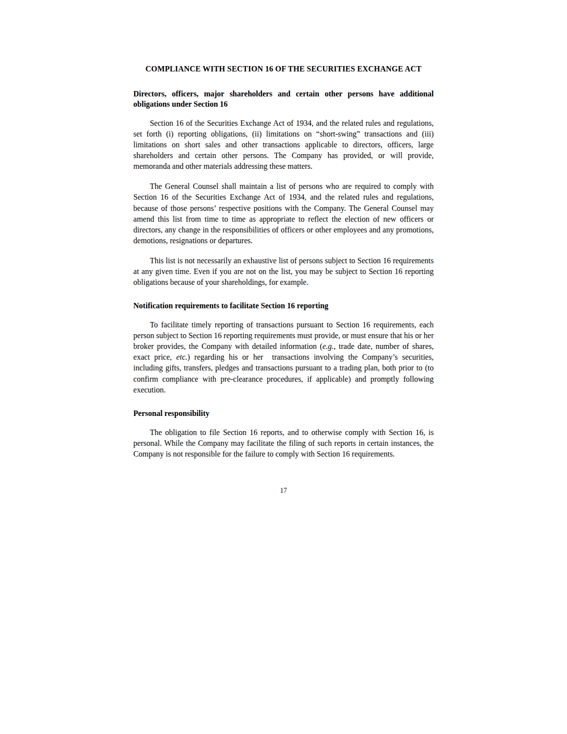COMPLIANCE WITH SECTION 16 OF THE SECURITIES EXCHANGE ACT
Directors, officers, major shareholders and certain other persons have additional obligations under Section 16
Section 16 of the Securities Exchange Act of 1934, and the related rules and regulations, set forth (i) reporting obligations, (ii) limitations on “short-swing” transactions and (iii) limitations on short sales and other transactions applicable to directors, officers, large shareholders and certain other persons. The Company has provided, or will provide, memoranda and other materials addressing these matters.
The General Counsel shall maintain a list of persons who are required to comply with Section 16 of the Securities Exchange Act of 1934, and the related rules and regulations, because of those persons’ respective positions with the Company. The General Counsel may amend this list from time to time as appropriate to reflect the election of new officers or directors, any change in the responsibilities of officers or other employees and any promotions, demotions, resignations or departures.
This list is not necessarily an exhaustive list of persons subject to Section 16 requirements at any given time. Even if you are not on the list, you may be subject to Section 16 reporting obligations because of your shareholdings, for example.
Notification requirements to facilitate Section 16 reporting
To facilitate timely reporting of transactions pursuant to Section 16 requirements, each person subject to Section 16 reporting requirements must provide, or must ensure that his or her broker provides, the Company with detailed information (e.g., trade date, number of shares, exact price, etc.) regarding his or her transactions involving the Company’s securities, including gifts, transfers, pledges and transactions pursuant to a trading plan, both prior to (to confirm compliance with pre-clearance procedures, if applicable) and promptly following execution.
Personal responsibility
The obligation to file Section 16 reports, and to otherwise comply with Section 16, is personal. While the Company may facilitate the filing of such reports in certain instances, the Company is not responsible for the failure to comply with Section 16 requirements.
17